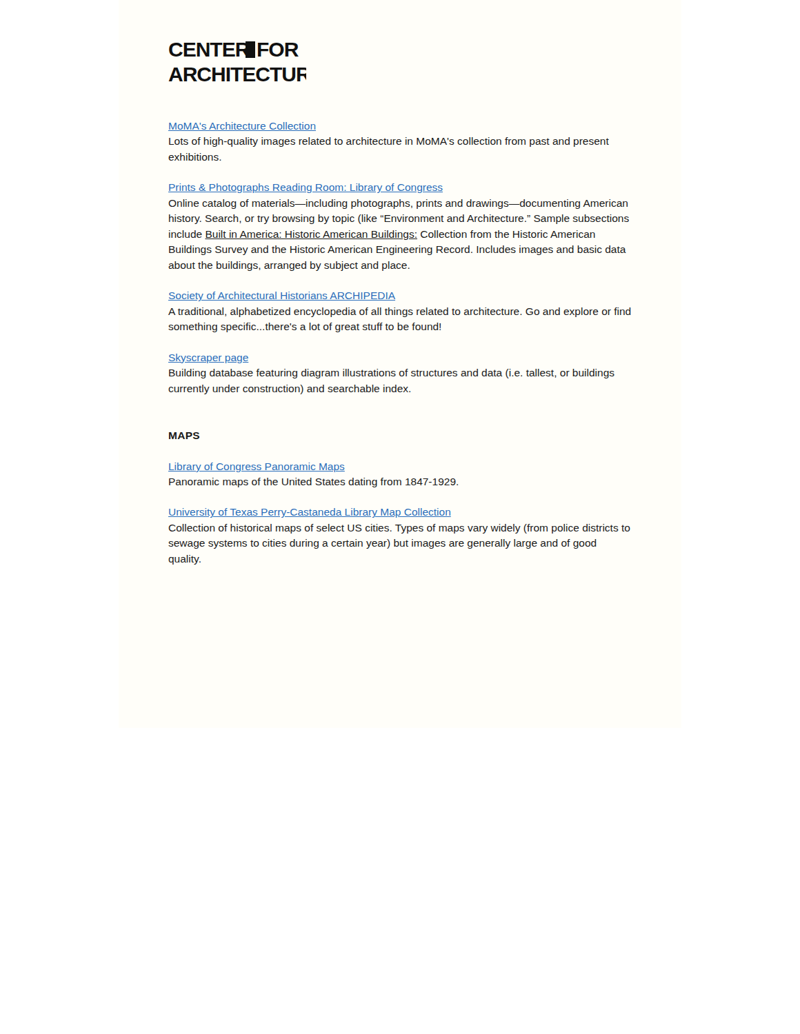CENTER FOR ARCHITECTURE
MoMA's Architecture Collection
Lots of high-quality images related to architecture in MoMA's collection from past and present exhibitions.
Prints & Photographs Reading Room: Library of Congress
Online catalog of materials—including photographs, prints and drawings—documenting American history. Search, or try browsing by topic (like “Environment and Architecture.” Sample subsections include Built in America: Historic American Buildings: Collection from the Historic American Buildings Survey and the Historic American Engineering Record. Includes images and basic data about the buildings, arranged by subject and place.
Society of Architectural Historians ARCHIPEDIA
A traditional, alphabetized encyclopedia of all things related to architecture. Go and explore or find something specific...there's a lot of great stuff to be found!
Skyscraper page
Building database featuring diagram illustrations of structures and data (i.e. tallest, or buildings currently under construction) and searchable index.
MAPS
Library of Congress Panoramic Maps
Panoramic maps of the United States dating from 1847-1929.
University of Texas Perry-Castaneda Library Map Collection
Collection of historical maps of select US cities. Types of maps vary widely (from police districts to sewage systems to cities during a certain year) but images are generally large and of good quality.